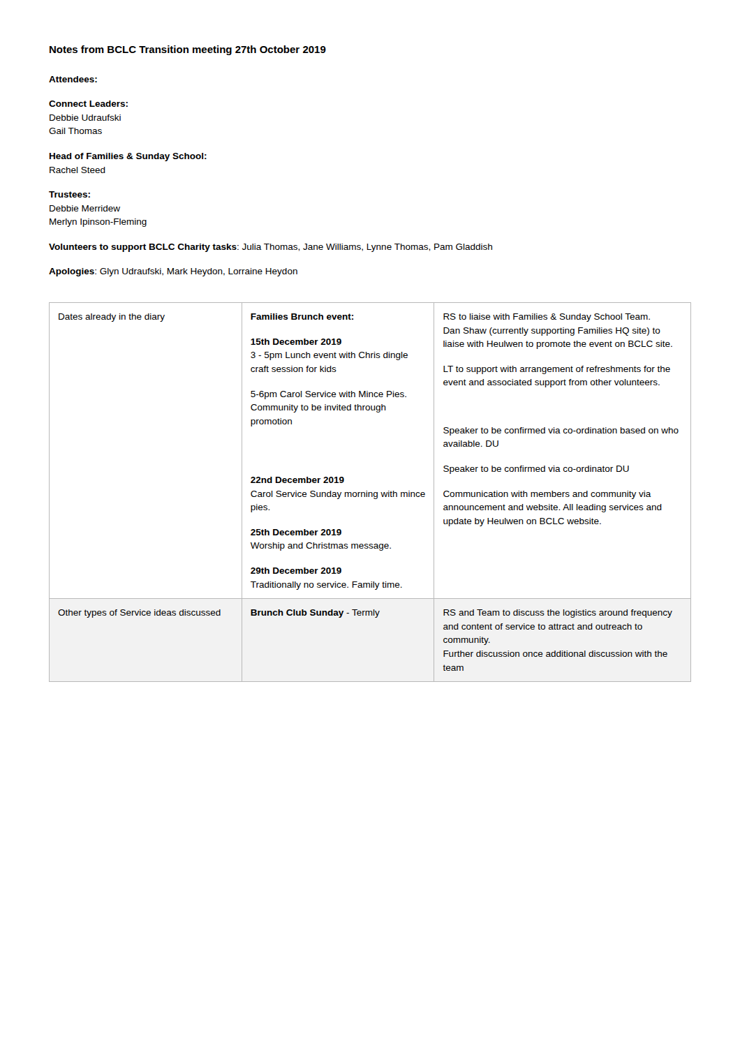Notes from BCLC Transition meeting 27th October 2019
Attendees:
Connect Leaders:
Debbie Udraufski
Gail Thomas
Head of Families & Sunday School:
Rachel Steed
Trustees:
Debbie Merridew
Merlyn Ipinson-Fleming
Volunteers to support BCLC Charity tasks: Julia Thomas, Jane Williams, Lynne Thomas, Pam Gladdish
Apologies: Glyn Udraufski, Mark Heydon, Lorraine Heydon
| Dates already in the diary | Families Brunch event: 15th December 2019 3 - 5pm Lunch event with Chris dingle craft session for kids 5-6pm Carol Service with Mince Pies. Community to be invited through promotion 22nd December 2019 Carol Service Sunday morning with mince pies. 25th December 2019 Worship and Christmas message. 29th December 2019 Traditionally no service. Family time. | RS to liaise with Families & Sunday School Team. Dan Shaw (currently supporting Families HQ site) to liaise with Heulwen to promote the event on BCLC site. LT to support with arrangement of refreshments for the event and associated support from other volunteers. Speaker to be confirmed via co-ordination based on who available. DU Speaker to be confirmed via co-ordinator DU Communication with members and community via announcement and website. All leading services and update by Heulwen on BCLC website. |
| Other types of Service ideas discussed | Brunch Club Sunday - Termly | RS and Team to discuss the logistics around frequency and content of service to attract and outreach to community. Further discussion once additional discussion with the team |